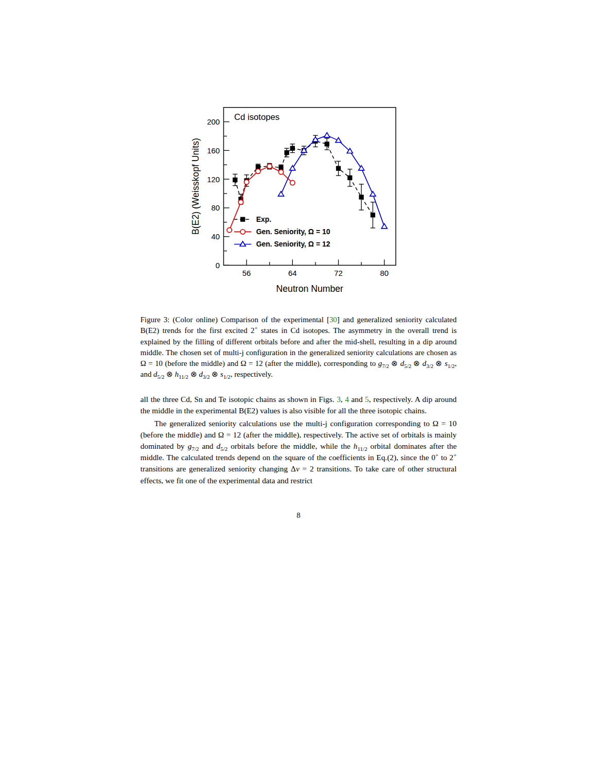0 40 80 120 160 200 56 64 72 80 Neutron Number B(E2) (Weisskopf Units) Cd isotopes Exp. Gen. Seniority, Ω = 10 Gen. Seniority, Ω = 12
Figure 3: (Color online) Comparison of the experimental [30] and generalized seniority calculated B(E2) trends for the first excited 2+ states in Cd isotopes. The asymmetry in the overall trend is explained by the filling of different orbitals before and after the mid-shell, resulting in a dip around middle. The chosen set of multi-j configuration in the generalized seniority calculations are chosen as Ω = 10 (before the middle) and Ω = 12 (after the middle), corresponding to g7/2 ⊗ d5/2 ⊗ d3/2 ⊗ s1/2, and d5/2 ⊗ h11/2 ⊗ d3/2 ⊗ s1/2, respectively.
all the three Cd, Sn and Te isotopic chains as shown in Figs. 3, 4 and 5, respectively. A dip around the middle in the experimental B(E2) values is also visible for all the three isotopic chains.
The generalized seniority calculations use the multi-j configuration corresponding to Ω = 10 (before the middle) and Ω = 12 (after the middle), respectively. The active set of orbitals is mainly dominated by g7/2 and d5/2 orbitals before the middle, while the h11/2 orbital dominates after the middle. The calculated trends depend on the square of the coefficients in Eq.(2), since the 0+ to 2+ transitions are generalized seniority changing Δv = 2 transitions. To take care of other structural effects, we fit one of the experimental data and restrict
8